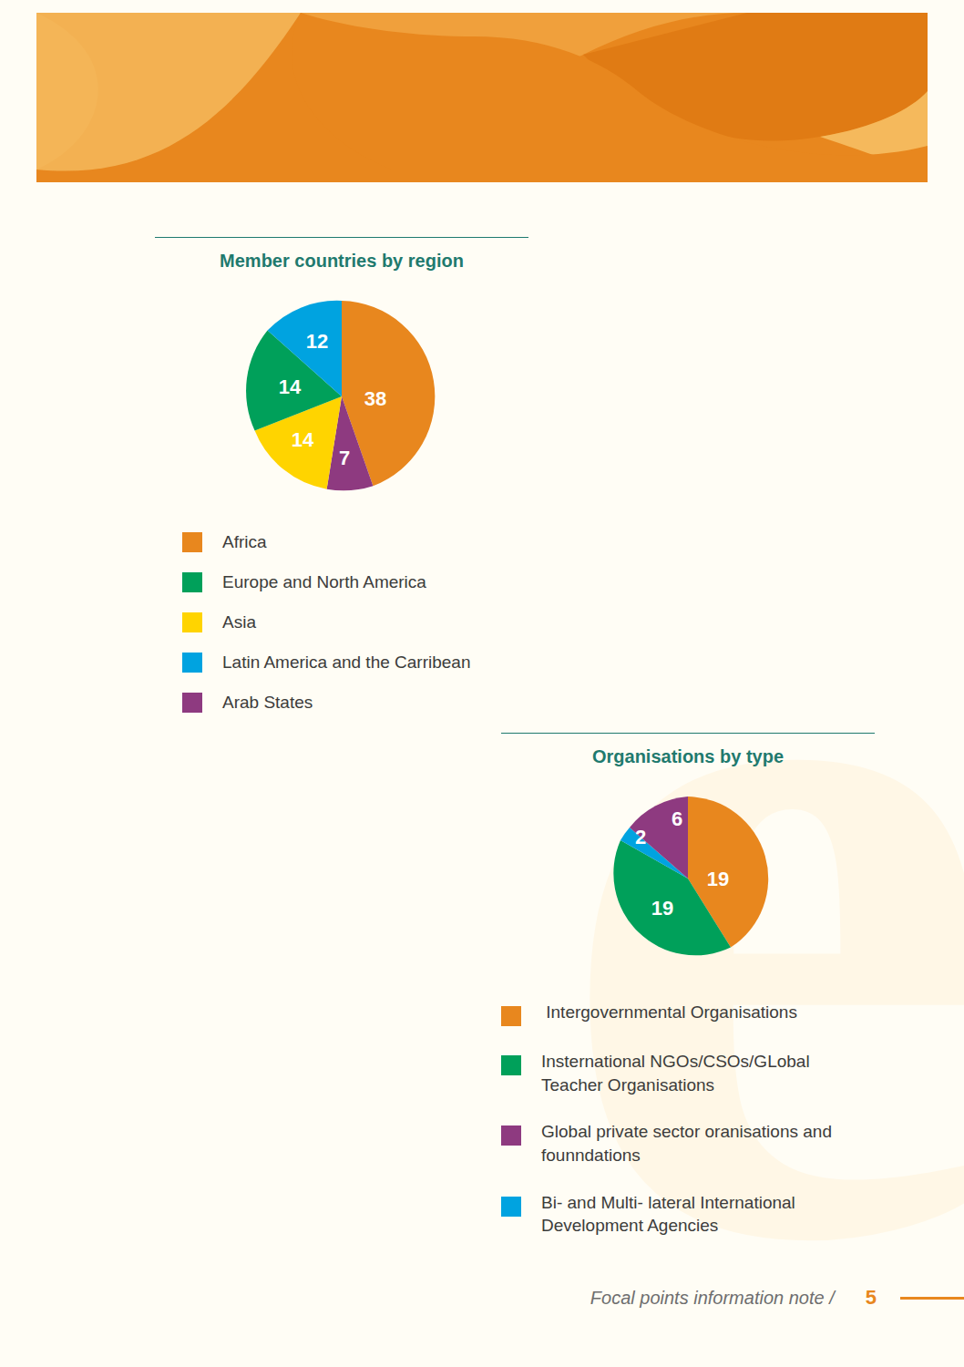e
Member countries by region
38 7 14 14 12
Africa
Europe and North America
Asia
Latin America and the Carribean
Arab States
Organisations by type
19 19 2 6
Intergovernmental Organisations
Insternational NGOs/CSOs/GLobal Teacher Organisations
Global private sector oranisations and founndations
Bi- and Multi- lateral International Development Agencies
Focal points information note / 5